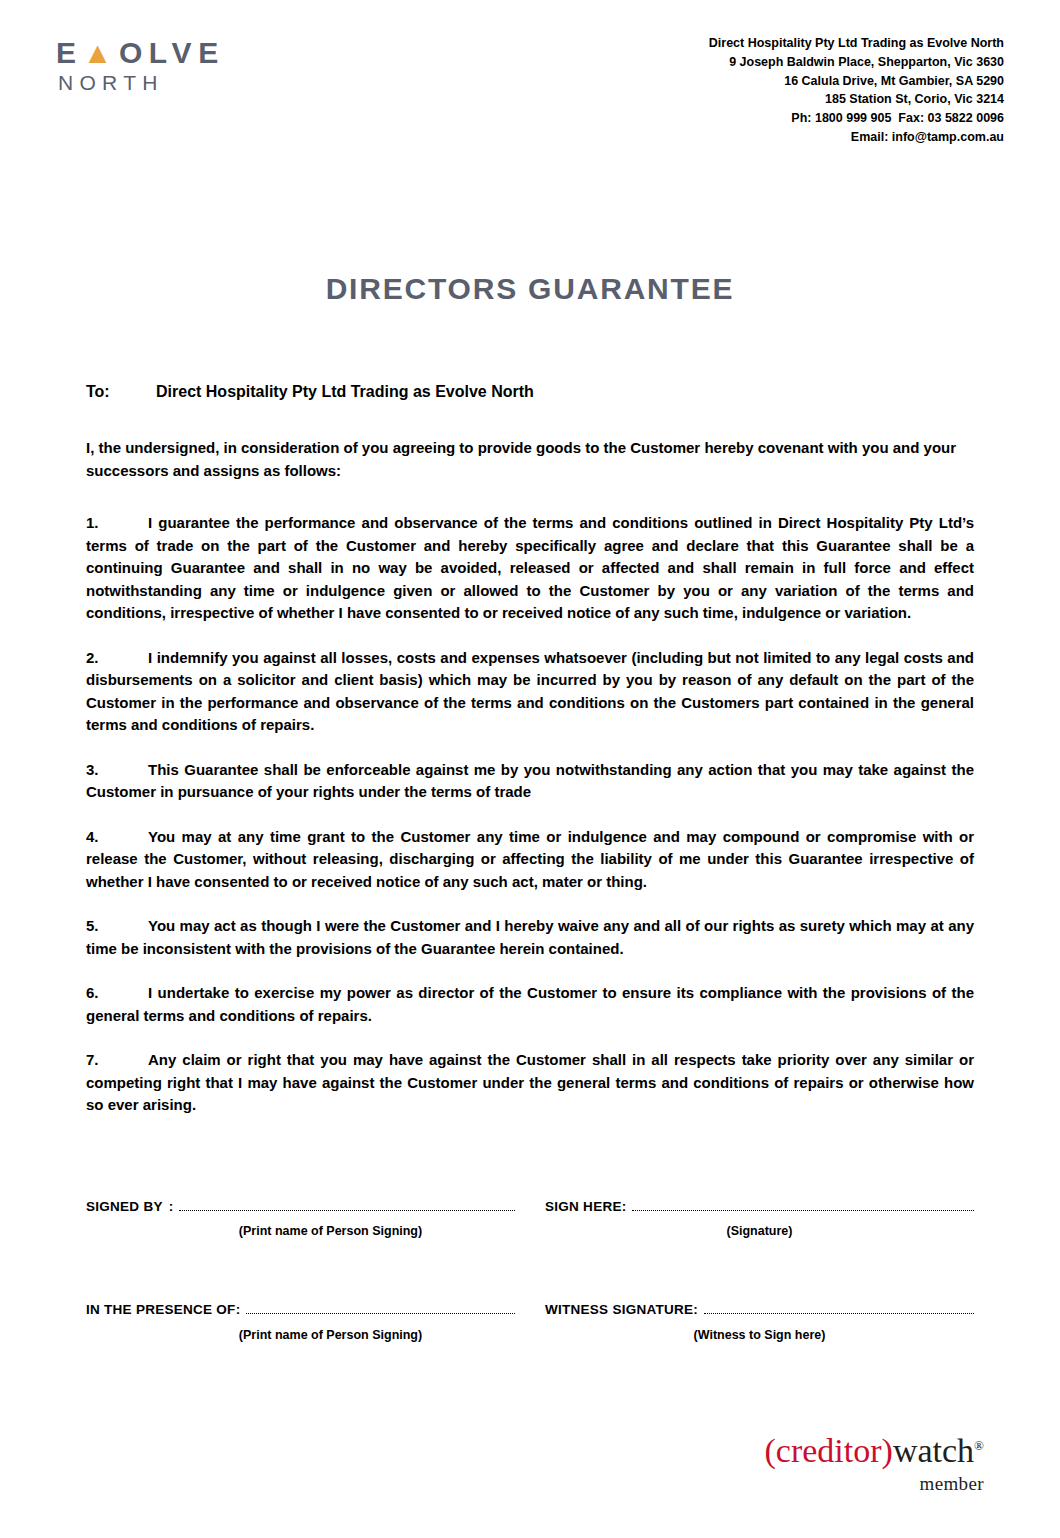E▲OLVE
NORTH
Direct Hospitality Pty Ltd Trading as Evolve North
9 Joseph Baldwin Place, Shepparton, Vic 3630
16 Calula Drive, Mt Gambier, SA 5290
185 Station St, Corio, Vic 3214
Ph: 1800 999 905 Fax: 03 5822 0096
Email: info@tamp.com.au
DIRECTORS GUARANTEE
To: Direct Hospitality Pty Ltd Trading as Evolve North
I, the undersigned, in consideration of you agreeing to provide goods to the Customer hereby covenant with you and your successors and assigns as follows:
1. I guarantee the performance and observance of the terms and conditions outlined in Direct Hospitality Pty Ltd’s terms of trade on the part of the Customer and hereby specifically agree and declare that this Guarantee shall be a continuing Guarantee and shall in no way be avoided, released or affected and shall remain in full force and effect notwithstanding any time or indulgence given or allowed to the Customer by you or any variation of the terms and conditions, irrespective of whether I have consented to or received notice of any such time, indulgence or variation.
2. I indemnify you against all losses, costs and expenses whatsoever (including but not limited to any legal costs and disbursements on a solicitor and client basis) which may be incurred by you by reason of any default on the part of the Customer in the performance and observance of the terms and conditions on the Customers part contained in the general terms and conditions of repairs.
3. This Guarantee shall be enforceable against me by you notwithstanding any action that you may take against the Customer in pursuance of your rights under the terms of trade
4. You may at any time grant to the Customer any time or indulgence and may compound or compromise with or release the Customer, without releasing, discharging or affecting the liability of me under this Guarantee irrespective of whether I have consented to or received notice of any such act, mater or thing.
5. You may act as though I were the Customer and I hereby waive any and all of our rights as surety which may at any time be inconsistent with the provisions of the Guarantee herein contained.
6. I undertake to exercise my power as director of the Customer to ensure its compliance with the provisions of the general terms and conditions of repairs.
7. Any claim or right that you may have against the Customer shall in all respects take priority over any similar or competing right that I may have against the Customer under the general terms and conditions of repairs or otherwise how so ever arising.
SIGNED BY:
(Print name of Person Signing)
SIGN HERE:
(Signature)
IN THE PRESENCE OF:
(Print name of Person Signing)
WITNESS SIGNATURE:
(Witness to Sign here)
(creditor) watch®
member